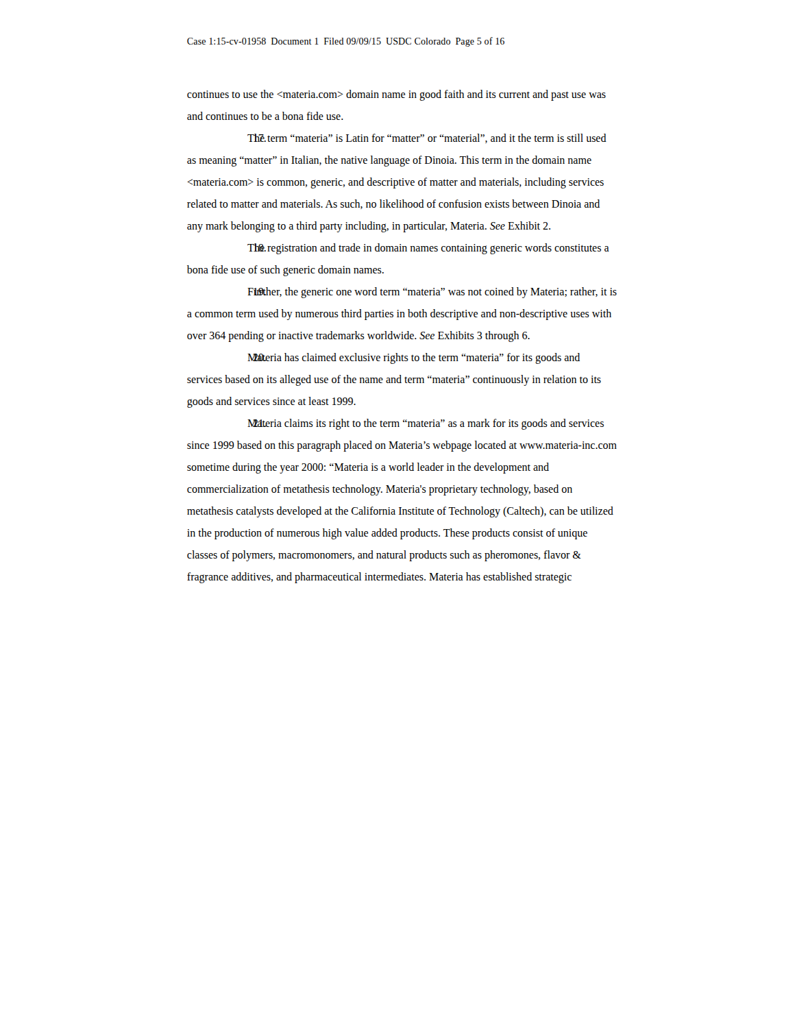Case 1:15-cv-01958 Document 1 Filed 09/09/15 USDC Colorado Page 5 of 16
continues to use the <materia.com> domain name in good faith and its current and past use was and continues to be a bona fide use.
17. The term “materia” is Latin for “matter” or “material”, and it the term is still used as meaning “matter” in Italian, the native language of Dinoia. This term in the domain name <materia.com> is common, generic, and descriptive of matter and materials, including services related to matter and materials. As such, no likelihood of confusion exists between Dinoia and any mark belonging to a third party including, in particular, Materia. See Exhibit 2.
18. The registration and trade in domain names containing generic words constitutes a bona fide use of such generic domain names.
19. Further, the generic one word term “materia” was not coined by Materia; rather, it is a common term used by numerous third parties in both descriptive and non-descriptive uses with over 364 pending or inactive trademarks worldwide. See Exhibits 3 through 6.
20. Materia has claimed exclusive rights to the term “materia” for its goods and services based on its alleged use of the name and term “materia” continuously in relation to its goods and services since at least 1999.
21. Materia claims its right to the term “materia” as a mark for its goods and services since 1999 based on this paragraph placed on Materia’s webpage located at www.materia-inc.com sometime during the year 2000: “Materia is a world leader in the development and commercialization of metathesis technology. Materia's proprietary technology, based on metathesis catalysts developed at the California Institute of Technology (Caltech), can be utilized in the production of numerous high value added products. These products consist of unique classes of polymers, macromonomers, and natural products such as pheromones, flavor & fragrance additives, and pharmaceutical intermediates. Materia has established strategic